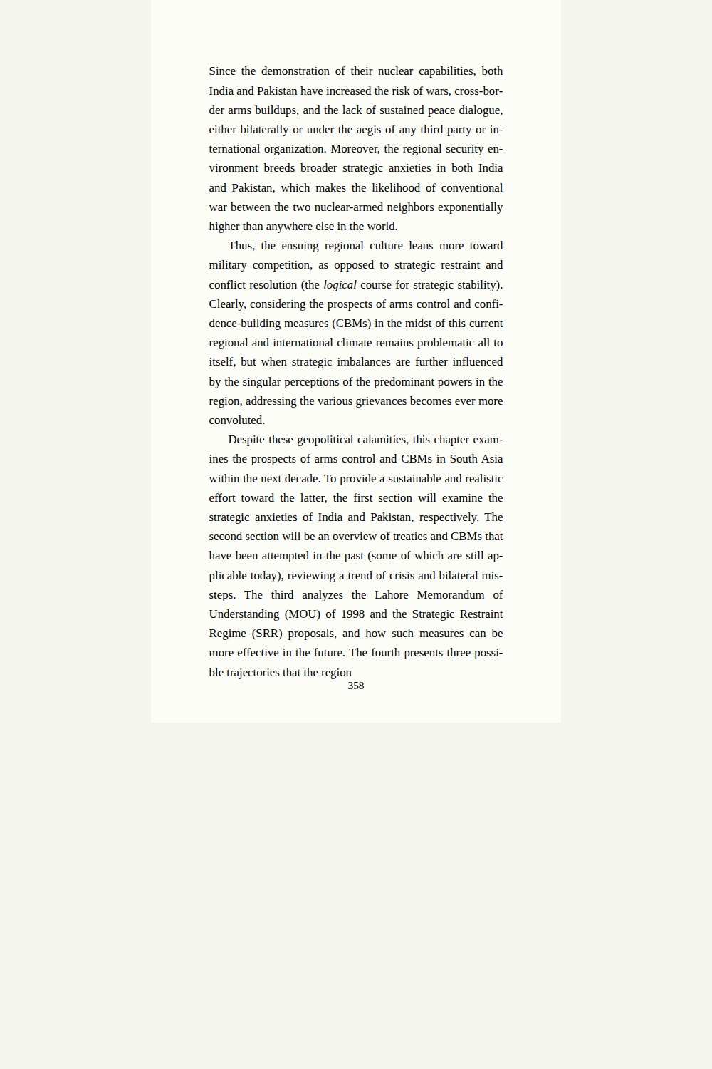Since the demonstration of their nuclear capabilities, both India and Pakistan have increased the risk of wars, cross-border arms buildups, and the lack of sustained peace dialogue, either bilaterally or under the aegis of any third party or international organization. Moreover, the regional security environment breeds broader strategic anxieties in both India and Pakistan, which makes the likelihood of conventional war between the two nuclear-armed neighbors exponentially higher than anywhere else in the world.
Thus, the ensuing regional culture leans more toward military competition, as opposed to strategic restraint and conflict resolution (the logical course for strategic stability). Clearly, considering the prospects of arms control and confidence-building measures (CBMs) in the midst of this current regional and international climate remains problematic all to itself, but when strategic imbalances are further influenced by the singular perceptions of the predominant powers in the region, addressing the various grievances becomes ever more convoluted.
Despite these geopolitical calamities, this chapter examines the prospects of arms control and CBMs in South Asia within the next decade. To provide a sustainable and realistic effort toward the latter, the first section will examine the strategic anxieties of India and Pakistan, respectively. The second section will be an overview of treaties and CBMs that have been attempted in the past (some of which are still applicable today), reviewing a trend of crisis and bilateral missteps. The third analyzes the Lahore Memorandum of Understanding (MOU) of 1998 and the Strategic Restraint Regime (SRR) proposals, and how such measures can be more effective in the future. The fourth presents three possible trajectories that the region
358